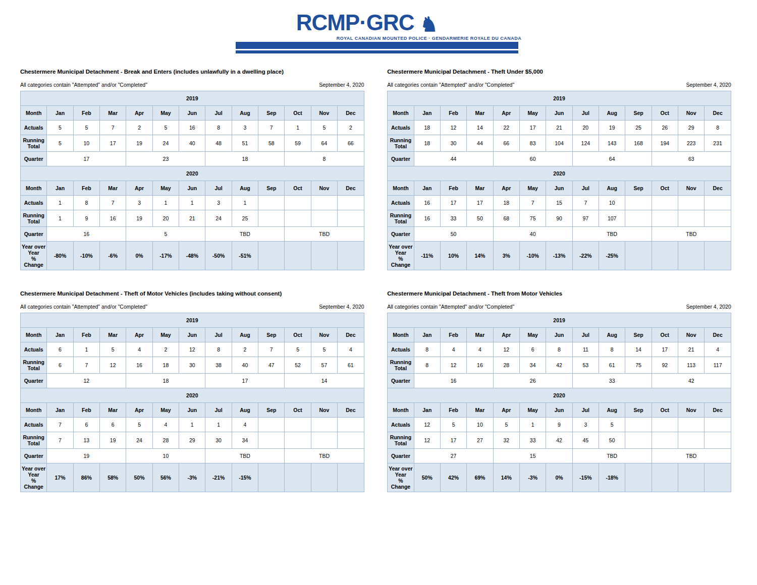RCMP·GRC ♞
ROYAL CANADIAN MOUNTED POLICE · GENDARMERIE ROYALE DU CANADA
Chestermere Municipal Detachment - Break and Enters (includes unlawfully in a dwelling place)
All categories contain "Attempted" and/or "Completed" September 4, 2020
| 2019 |
| Month | Jan | Feb | Mar | Apr | May | Jun | Jul | Aug | Sep | Oct | Nov | Dec |
| Actuals | 5 | 5 | 7 | 2 | 5 | 16 | 8 | 3 | 7 | 1 | 5 | 2 |
| Running Total | 5 | 10 | 17 | 19 | 24 | 40 | 48 | 51 | 58 | 59 | 64 | 66 |
| Quarter | 17 | 23 | 18 | 8 |
| 2020 |
| Month | Jan | Feb | Mar | Apr | May | Jun | Jul | Aug | Sep | Oct | Nov | Dec |
| Actuals | 1 | 8 | 7 | 3 | 1 | 1 | 3 | 1 | | | | |
| Running Total | 1 | 9 | 16 | 19 | 20 | 21 | 24 | 25 | | | | |
| Quarter | 16 | 5 | TBD | TBD |
| Year over Year % Change | -80% | -10% | -6% | 0% | -17% | -48% | -50% | -51% | | | | |
Chestermere Municipal Detachment - Theft Under $5,000
All categories contain "Attempted" and/or "Completed" September 4, 2020
| 2019 |
| Month | Jan | Feb | Mar | Apr | May | Jun | Jul | Aug | Sep | Oct | Nov | Dec |
| Actuals | 18 | 12 | 14 | 22 | 17 | 21 | 20 | 19 | 25 | 26 | 29 | 8 |
| Running Total | 18 | 30 | 44 | 66 | 83 | 104 | 124 | 143 | 168 | 194 | 223 | 231 |
| Quarter | 44 | 60 | 64 | 63 |
| 2020 |
| Month | Jan | Feb | Mar | Apr | May | Jun | Jul | Aug | Sep | Oct | Nov | Dec |
| Actuals | 16 | 17 | 17 | 18 | 7 | 15 | 7 | 10 | | | | |
| Running Total | 16 | 33 | 50 | 68 | 75 | 90 | 97 | 107 | | | | |
| Quarter | 50 | 40 | TBD | TBD |
| Year over Year % Change | -11% | 10% | 14% | 3% | -10% | -13% | -22% | -25% | | | | |
Chestermere Municipal Detachment - Theft of Motor Vehicles (includes taking without consent)
All categories contain "Attempted" and/or "Completed" September 4, 2020
| 2019 |
| Month | Jan | Feb | Mar | Apr | May | Jun | Jul | Aug | Sep | Oct | Nov | Dec |
| Actuals | 6 | 1 | 5 | 4 | 2 | 12 | 8 | 2 | 7 | 5 | 5 | 4 |
| Running Total | 6 | 7 | 12 | 16 | 18 | 30 | 38 | 40 | 47 | 52 | 57 | 61 |
| Quarter | 12 | 18 | 17 | 14 |
| 2020 |
| Month | Jan | Feb | Mar | Apr | May | Jun | Jul | Aug | Sep | Oct | Nov | Dec |
| Actuals | 7 | 6 | 6 | 5 | 4 | 1 | 1 | 4 | | | | |
| Running Total | 7 | 13 | 19 | 24 | 28 | 29 | 30 | 34 | | | | |
| Quarter | 19 | 10 | TBD | TBD |
| Year over Year % Change | 17% | 86% | 58% | 50% | 56% | -3% | -21% | -15% | | | | |
Chestermere Municipal Detachment - Theft from Motor Vehicles
All categories contain "Attempted" and/or "Completed" September 4, 2020
| 2019 |
| Month | Jan | Feb | Mar | Apr | May | Jun | Jul | Aug | Sep | Oct | Nov | Dec |
| Actuals | 8 | 4 | 4 | 12 | 6 | 8 | 11 | 8 | 14 | 17 | 21 | 4 |
| Running Total | 8 | 12 | 16 | 28 | 34 | 42 | 53 | 61 | 75 | 92 | 113 | 117 |
| Quarter | 16 | 26 | 33 | 42 |
| 2020 |
| Month | Jan | Feb | Mar | Apr | May | Jun | Jul | Aug | Sep | Oct | Nov | Dec |
| Actuals | 12 | 5 | 10 | 5 | 1 | 9 | 3 | 5 | | | | |
| Running Total | 12 | 17 | 27 | 32 | 33 | 42 | 45 | 50 | | | | |
| Quarter | 27 | 15 | TBD | TBD |
| Year over Year % Change | 50% | 42% | 69% | 14% | -3% | 0% | -15% | -18% | | | | |